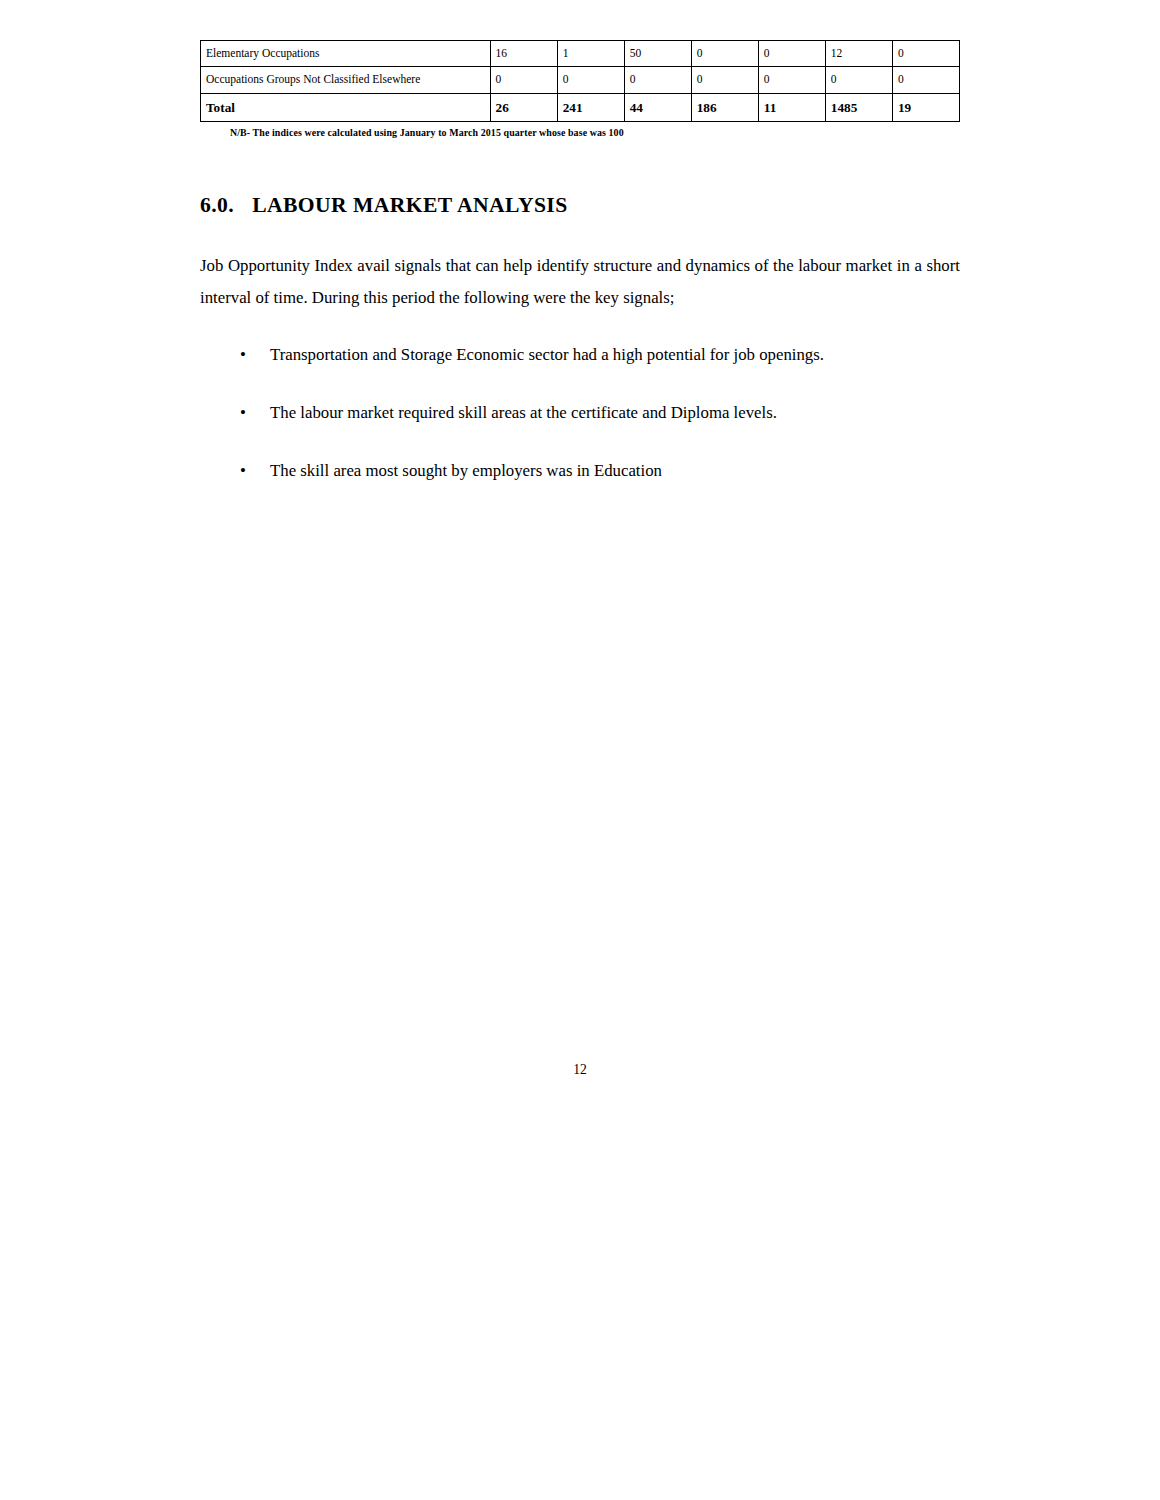| Elementary Occupations | 16 | 1 | 50 | 0 | 0 | 12 | 0 |
| Occupations Groups Not Classified Elsewhere | 0 | 0 | 0 | 0 | 0 | 0 | 0 |
| Total | 26 | 241 | 44 | 186 | 11 | 1485 | 19 |
N/B- The indices were calculated using January to March 2015 quarter whose base was 100
6.0. LABOUR MARKET ANALYSIS
Job Opportunity Index avail signals that can help identify structure and dynamics of the labour market in a short interval of time. During this period the following were the key signals;
Transportation and Storage Economic sector had a high potential for job openings.
The labour market required skill areas at the certificate and Diploma levels.
The skill area most sought by employers was in Education
12